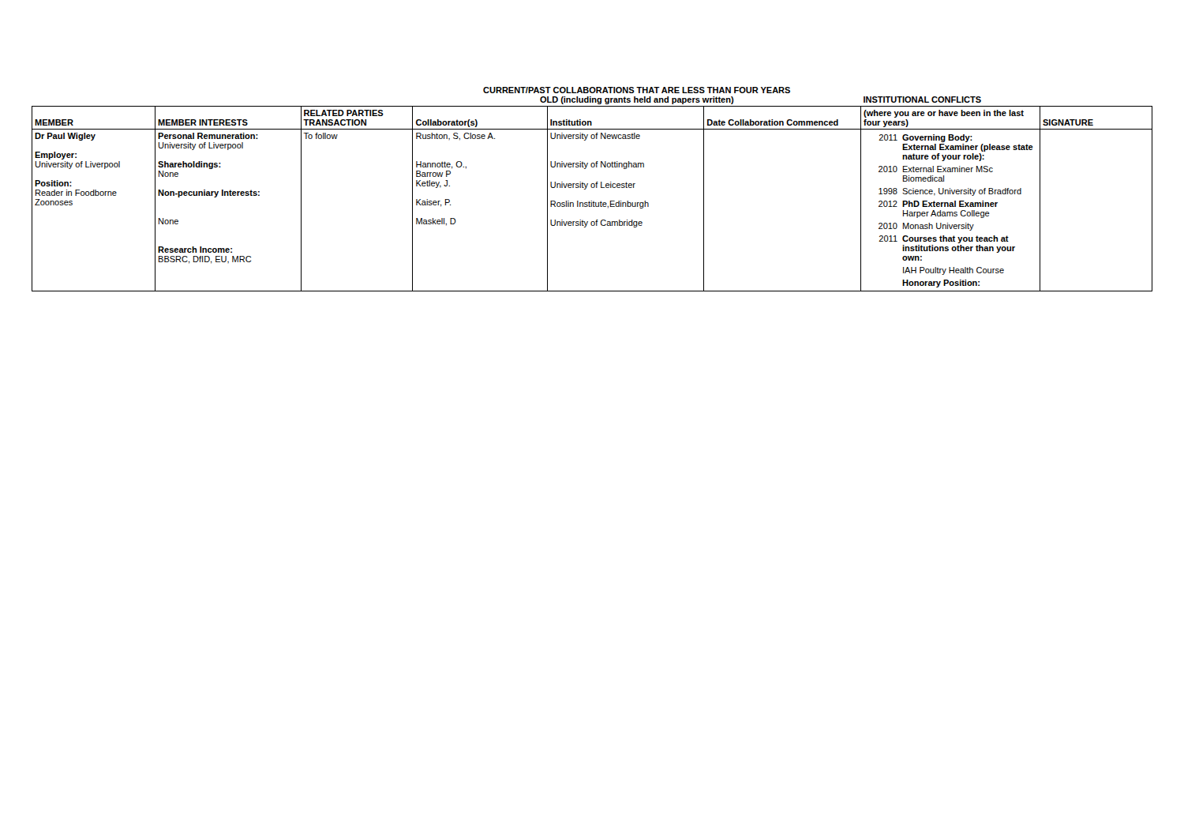| | | | CURRENT/PAST COLLABORATIONS THAT ARE LESS THAN FOUR YEARS OLD (including grants held and papers written) | INSTITUTIONAL CONFLICTS | |
| --- | --- | --- | --- | --- | --- |
| MEMBER | MEMBER INTERESTS | RELATED PARTIES TRANSACTION | Collaborator(s) | Institution | Date Collaboration Commenced | (where you are or have been in the last four years) | SIGNATURE |
| Dr Paul Wigley Employer: University of Liverpool Position: Reader in Foodborne Zoonoses | Personal Remuneration: University of Liverpool Shareholdings: None Non-pecuniary Interests: None Research Income: BBSRC, DfID, EU, MRC | To follow | Rushton, S, Close A. Hannotte, O., Barrow P Ketley, J. Kaiser, P. Maskell, D | University of Newcastle University of Nottingham University of Leicester Roslin Institute,Edinburgh University of Cambridge | | / 2011 / Governing Body: External Examiner (please state nature of your role): / / 2010 / External Examiner MSc Biomedical / / 1998 / Science, University of Bradford / / 2012 / PhD External Examiner Harper Adams College / / 2010 / Monash University / / 2011 / Courses that you teach at institutions other than your own: / / / IAH Poultry Health Course / / / Honorary Position: / | |